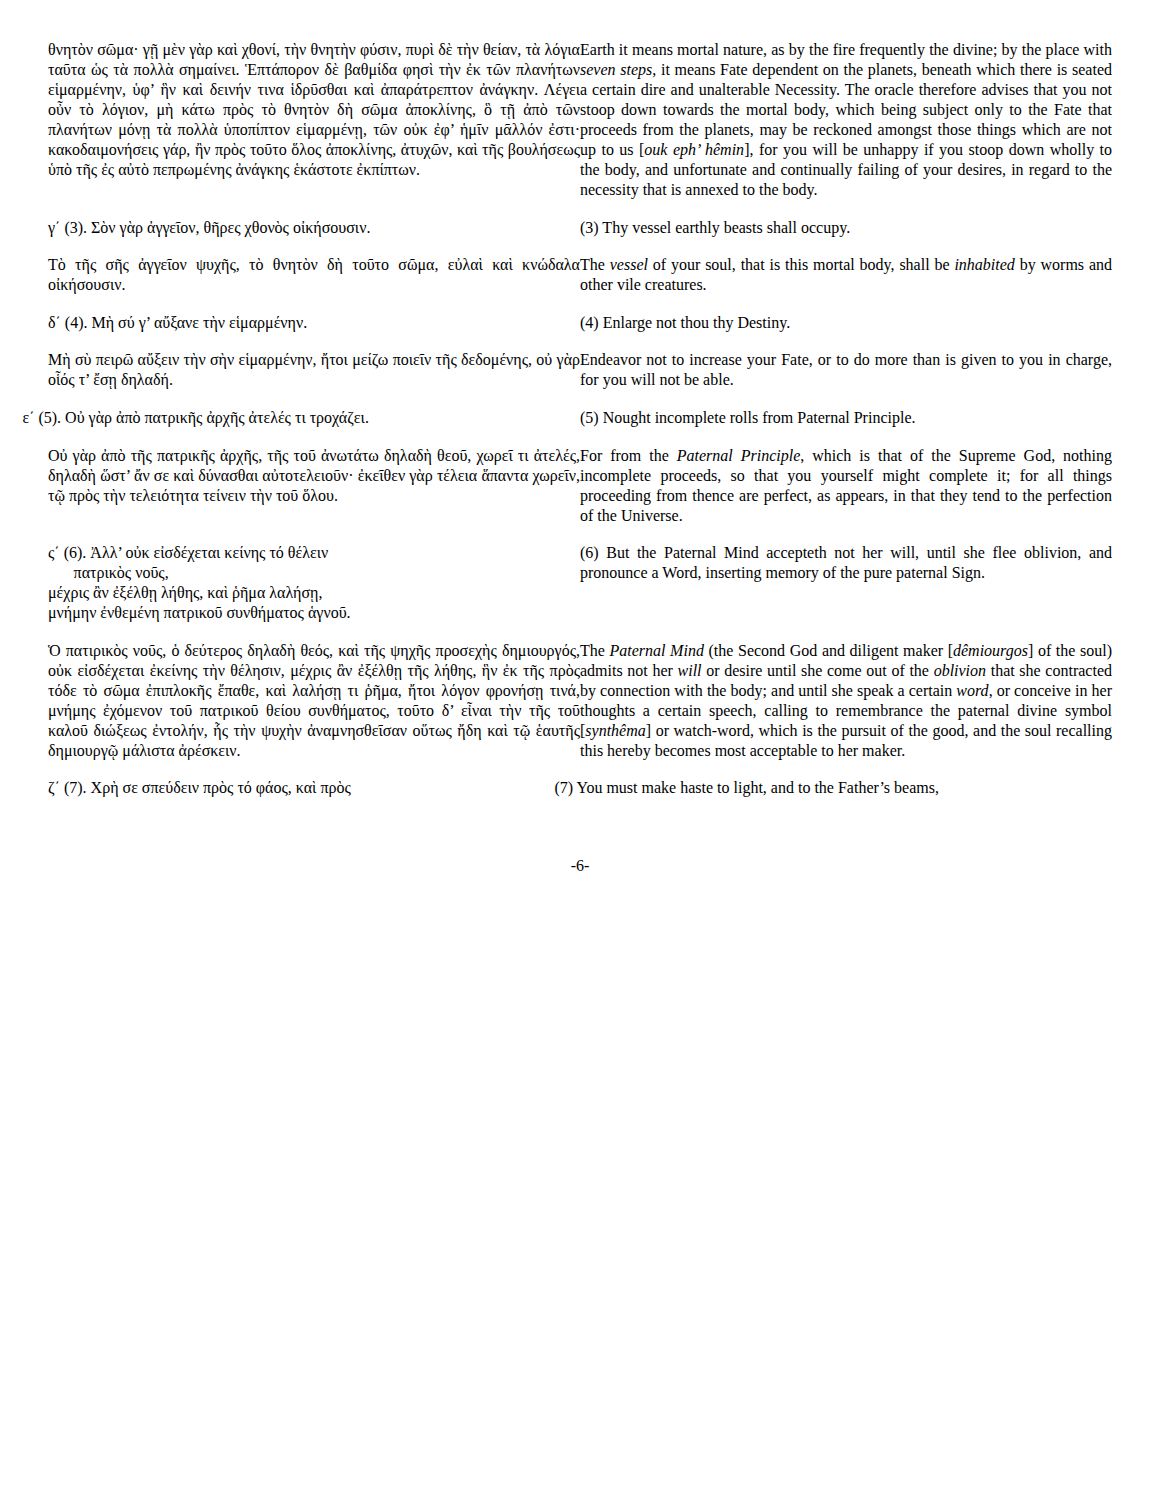| θνητὸν σῶμα· γῇ μὲν γὰρ καὶ χθονί, τὴν θνητὴν φύσιν, πυρὶ δὲ τὴν θείαν, τὰ λόγια ταῦτα ὡς τὰ πολλὰ σημαίνει. Ἑπτάπορον δὲ βαθμίδα φησὶ τὴν ἐκ τῶν πλανήτων εἱμαρμένην, ὑφ’ ἣν καὶ δεινήν τινα ἱδρῦσθαι καὶ ἀπαράτρεπτον ἀνάγκην. Λέγει οὖν τὸ λόγιον, μὴ κάτω πρὸς τὸ θνητὸν δὴ σῶμα ἀποκλίνης, ὃ τῇ ἀπὸ τῶν πλανήτων μόνῃ τὰ πολλὰ ὑποπίπτον εἱμαρμένῃ, τῶν οὐκ ἐφ’ ἡμῖν μᾶλλόν ἐστι· κακοδαιμονήσεις γάρ, ἢν πρὸς τοῦτο ὅλος ἀποκλίνης, ἀτυχῶν, καὶ τῆς βουλήσεως ὑπὸ τῆς ἐς αὐτὸ πεπρωμένης ἀνάγκης ἑκάστοτε ἐκπίπτων. | Earth it means mortal nature, as by the fire frequently the divine; by the place with seven steps , it means Fate dependent on the planets, beneath which there is seated a certain dire and unalterable Necessity. The oracle therefore advises that you not stoop down towards the mortal body, which being subject only to the Fate that proceeds from the planets, may be reckoned amongst those things which are not up to us [ ouk eph’ hêmin ], for you will be unhappy if you stoop down wholly to the body, and unfortunate and continually failing of your desires, in regard to the necessity that is annexed to the body. |
| γ΄ (3). Σὸν γὰρ ἀγγεῖον, θῆρες χθονὸς οἰκήσουσιν. | (3) Thy vessel earthly beasts shall occupy. |
| Τὸ τῆς σῆς ἀγγεῖον ψυχῆς, τὸ θνητὸν δὴ τοῦτο σῶμα, εὐλαὶ καὶ κνώδαλα οἰκήσουσιν. | The vessel of your soul, that is this mortal body, shall be inhabited by worms and other vile creatures. |
| δ΄ (4). Μὴ σύ γ’ αὔξανε τὴν εἱμαρμένην. | (4) Enlarge not thou thy Destiny. |
| Μὴ σὺ πειρῶ αὔξειν τὴν σὴν εἱμαρμένην, ἤτοι μείζω ποιεῖν τῆς δεδομένης, οὐ γὰρ οἷός τ’ ἔσῃ δηλαδή. | Endeavor not to increase your Fate, or to do more than is given to you in charge, for you will not be able. |
| ε΄ (5). Οὐ γὰρ ἀπὸ πατρικῆς ἀρχῆς ἀτελές τι τροχάζει. | (5) Nought incomplete rolls from Paternal Principle. |
| Οὐ γὰρ ἀπὸ τῆς πατρικῆς ἀρχῆς, τῆς τοῦ ἀνωτάτω δηλαδὴ θεοῦ, χωρεῖ τι ἀτελές, δηλαδὴ ὥστ’ ἄν σε καὶ δύνασθαι αὐτοτελειοῦν· ἐκεῖθεν γὰρ τέλεια ἅπαντα χωρεῖν, τῷ πρὸς τὴν τελειότητα τείνειν τὴν τοῦ ὅλου. | For from the Paternal Principle , which is that of the Supreme God, nothing incomplete proceeds, so that you yourself might complete it; for all things proceeding from thence are perfect, as appears, in that they tend to the perfection of the Universe. |
| ς΄ (6). Ἀλλ’ οὐκ εἰσδέχεται κείνης τό θέλειν πατρικὸς νοῦς, μέχρις ἂν ἐξέλθῃ λήθης, καὶ ῥῆμα λαλήσῃ, μνήμην ἐνθεμένη πατρικοῦ συνθήματος ἁγνοῦ. | (6) But the Paternal Mind accepteth not her will, until she flee oblivion, and pronounce a Word, inserting memory of the pure paternal Sign. |
| Ὁ πατιρικὸς νοῦς, ὁ δεύτερος δηλαδὴ θεός, καὶ τῆς ψηχῆς προσεχὴς δημιουργός, οὐκ εἰσδέχεται ἐκείνης τὴν θέλησιν, μέχρις ἂν ἐξέλθῃ τῆς λήθης, ἣν ἐκ τῆς πρὸς τόδε τὸ σῶμα ἐπιπλοκῆς ἔπαθε, καὶ λαλήσῃ τι ῥῆμα, ἤτοι λόγον φρονήσῃ τινά, μνήμης ἐχόμενον τοῦ πατρικοῦ θείου συνθήματος, τοῦτο δ’ εἶναι τὴν τῆς τοῦ καλοῦ διώξεως ἐντολήν, ἧς τὴν ψυχὴν ἀναμνησθεῖσαν οὕτως ἤδη καὶ τῷ ἑαυτῆς δημιουργῷ μάλιστα ἀρέσκειν. | The Paternal Mind (the Second God and diligent maker [ dêmiourgos ] of the soul) admits not her will or desire until she come out of the oblivion that she contracted by connection with the body; and until she speak a certain word , or conceive in her thoughts a certain speech, calling to remembrance the paternal divine symbol [ synthêma ] or watch-word, which is the pursuit of the good, and the soul recalling this hereby becomes most acceptable to her maker. |
| ζ΄ (7). Χρὴ σε σπεύδειν πρὸς τό φάος, καὶ πρὸς | (7) You must make haste to light, and to the Father’s beams, |
-6-